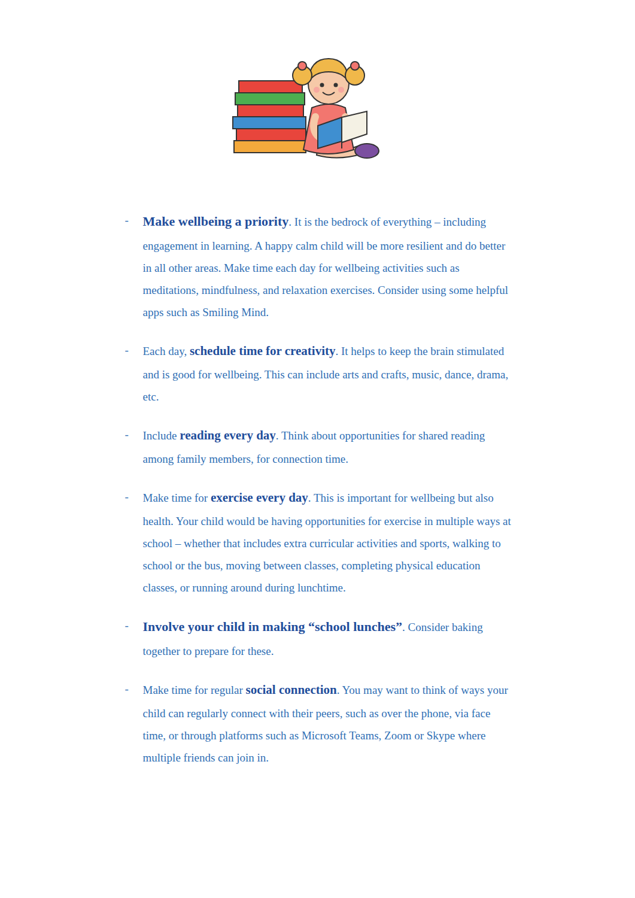Make wellbeing a priority. It is the bedrock of everything – including engagement in learning. A happy calm child will be more resilient and do better in all other areas. Make time each day for wellbeing activities such as meditations, mindfulness, and relaxation exercises. Consider using some helpful apps such as Smiling Mind.
Each day, schedule time for creativity. It helps to keep the brain stimulated and is good for wellbeing. This can include arts and crafts, music, dance, drama, etc.
Include reading every day. Think about opportunities for shared reading among family members, for connection time.
Make time for exercise every day. This is important for wellbeing but also health. Your child would be having opportunities for exercise in multiple ways at school – whether that includes extra curricular activities and sports, walking to school or the bus, moving between classes, completing physical education classes, or running around during lunchtime.
Involve your child in making “school lunches”. Consider baking together to prepare for these.
Make time for regular social connection. You may want to think of ways your child can regularly connect with their peers, such as over the phone, via face time, or through platforms such as Microsoft Teams, Zoom or Skype where multiple friends can join in.